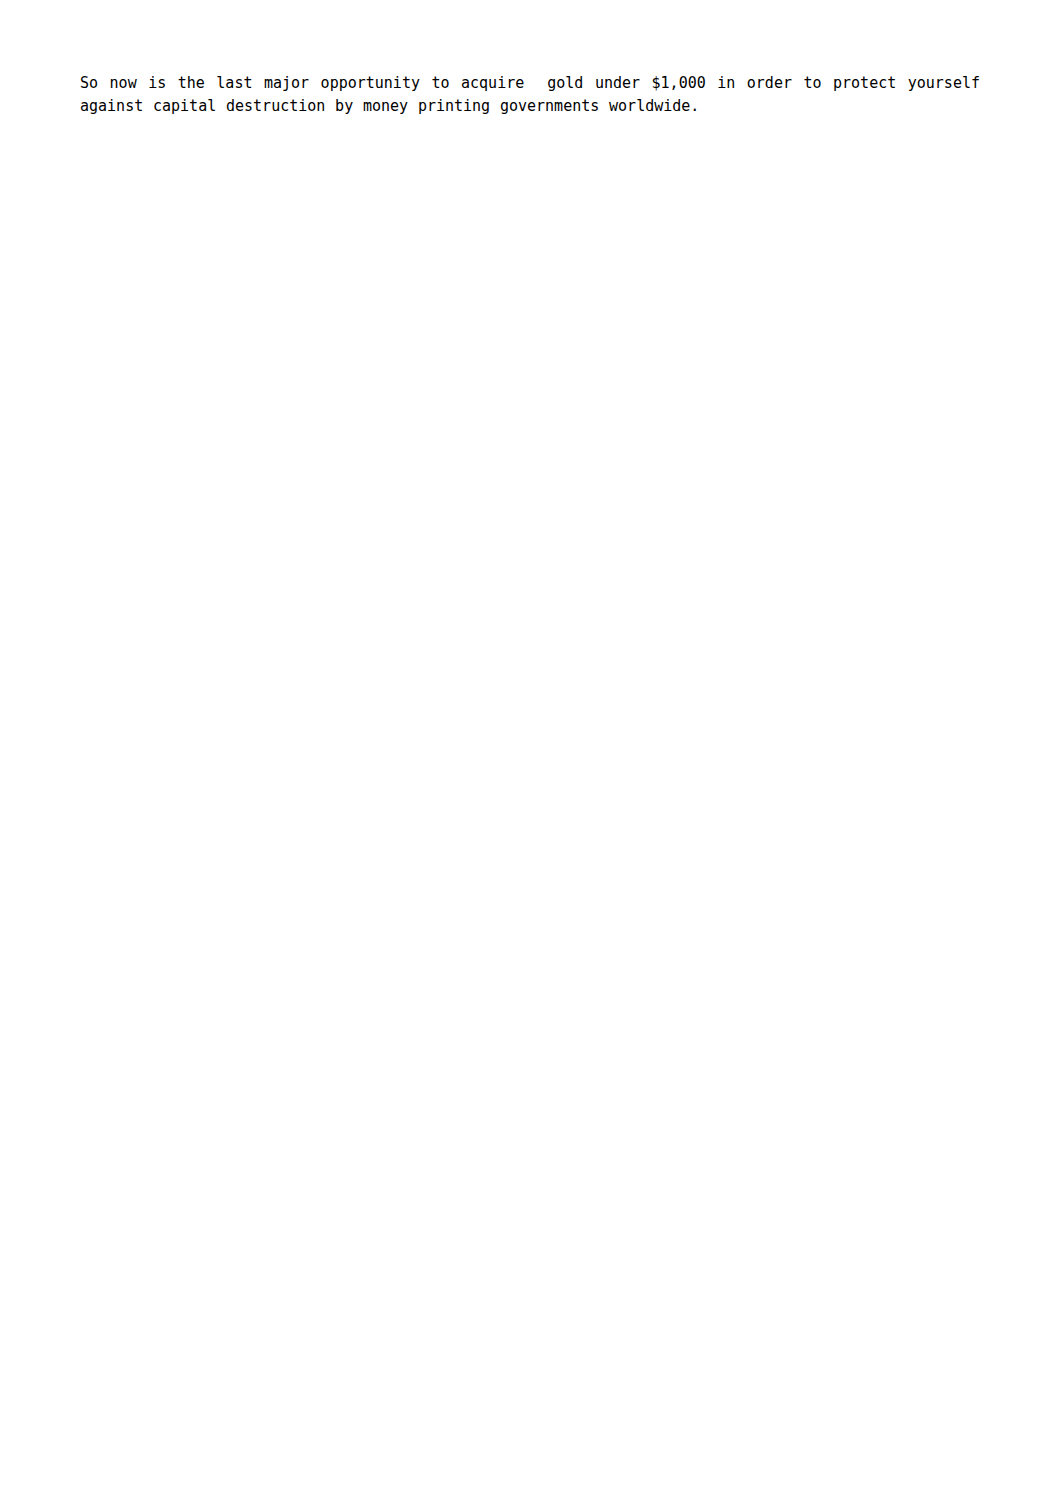So now is the last major opportunity to acquire gold under $1,000 in order to protect yourself against capital destruction by money printing governments worldwide.